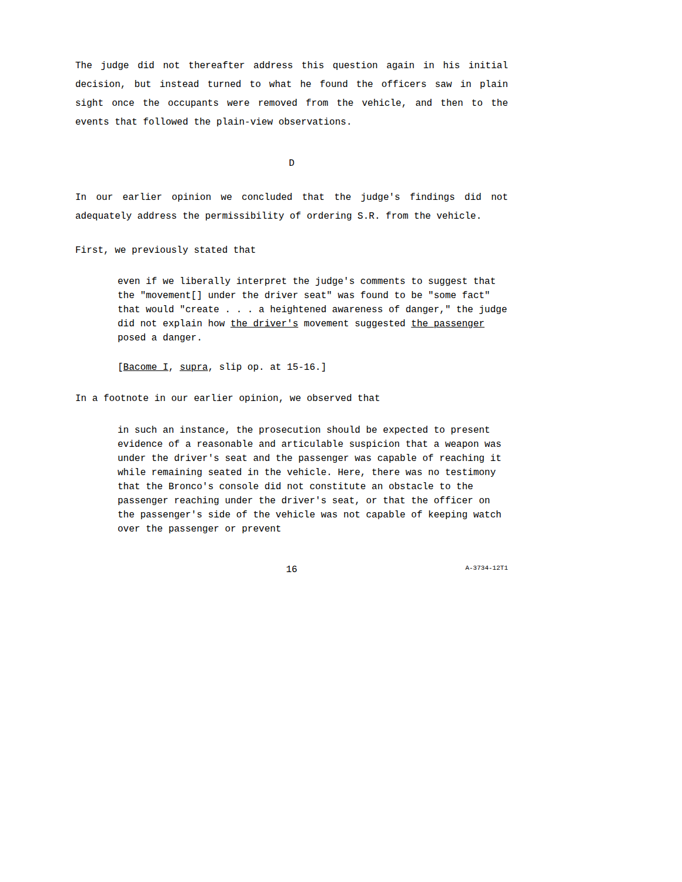The judge did not thereafter address this question again in his initial decision, but instead turned to what he found the officers saw in plain sight once the occupants were removed from the vehicle, and then to the events that followed the plain-view observations.
D
In our earlier opinion we concluded that the judge's findings did not adequately address the permissibility of ordering S.R. from the vehicle.
First, we previously stated that
even if we liberally interpret the judge's comments to suggest that the "movement[] under the driver seat" was found to be "some fact" that would "create . . . a heightened awareness of danger," the judge did not explain how the driver's movement suggested the passenger posed a danger.
[Bacome I, supra, slip op. at 15-16.]
In a footnote in our earlier opinion, we observed that
in such an instance, the prosecution should be expected to present evidence of a reasonable and articulable suspicion that a weapon was under the driver's seat and the passenger was capable of reaching it while remaining seated in the vehicle. Here, there was no testimony that the Bronco's console did not constitute an obstacle to the passenger reaching under the driver's seat, or that the officer on the passenger's side of the vehicle was not capable of keeping watch over the passenger or prevent
16
A-3734-12T1